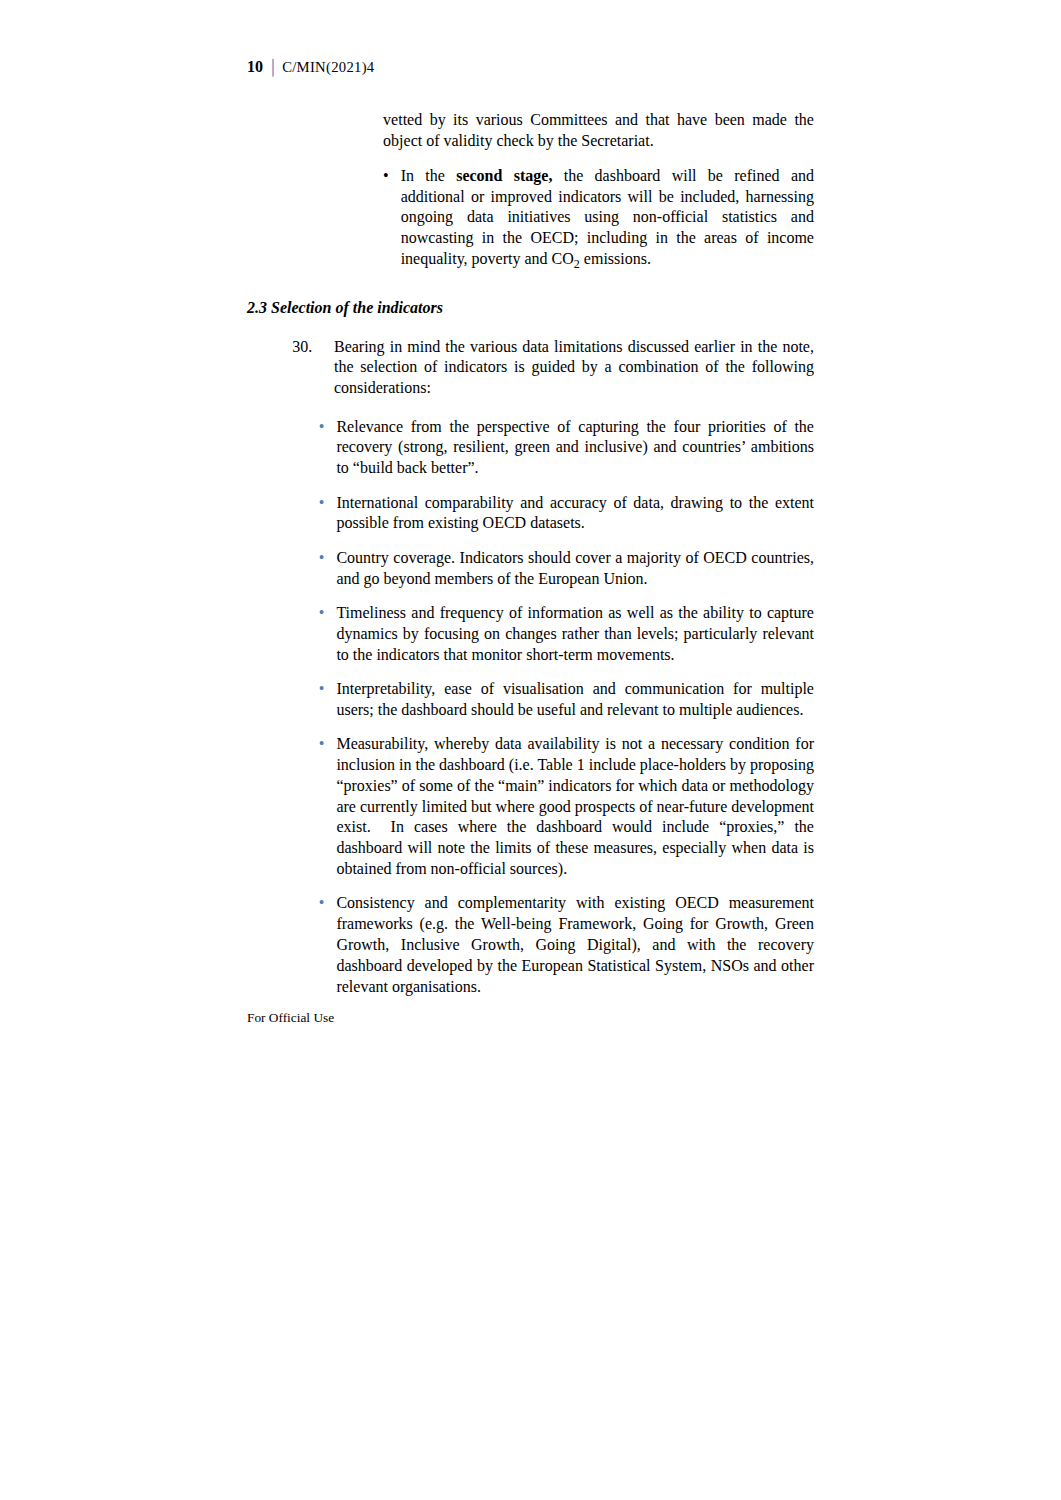10│C/MIN(2021)4
vetted by its various Committees and that have been made the object of validity check by the Secretariat.
In the second stage, the dashboard will be refined and additional or improved indicators will be included, harnessing ongoing data initiatives using non-official statistics and nowcasting in the OECD; including in the areas of income inequality, poverty and CO2 emissions.
2.3 Selection of the indicators
30.
Bearing in mind the various data limitations discussed earlier in the note, the selection of indicators is guided by a combination of the following considerations:
Relevance from the perspective of capturing the four priorities of the recovery (strong, resilient, green and inclusive) and countries’ ambitions to “build back better”.
International comparability and accuracy of data, drawing to the extent possible from existing OECD datasets.
Country coverage. Indicators should cover a majority of OECD countries, and go beyond members of the European Union.
Timeliness and frequency of information as well as the ability to capture dynamics by focusing on changes rather than levels; particularly relevant to the indicators that monitor short-term movements.
Interpretability, ease of visualisation and communication for multiple users; the dashboard should be useful and relevant to multiple audiences.
Measurability, whereby data availability is not a necessary condition for inclusion in the dashboard (i.e. Table 1 include place-holders by proposing “proxies” of some of the “main” indicators for which data or methodology are currently limited but where good prospects of near-future development exist. In cases where the dashboard would include “proxies,” the dashboard will note the limits of these measures, especially when data is obtained from non-official sources).
Consistency and complementarity with existing OECD measurement frameworks (e.g. the Well-being Framework, Going for Growth, Green Growth, Inclusive Growth, Going Digital), and with the recovery dashboard developed by the European Statistical System, NSOs and other relevant organisations.
For Official Use